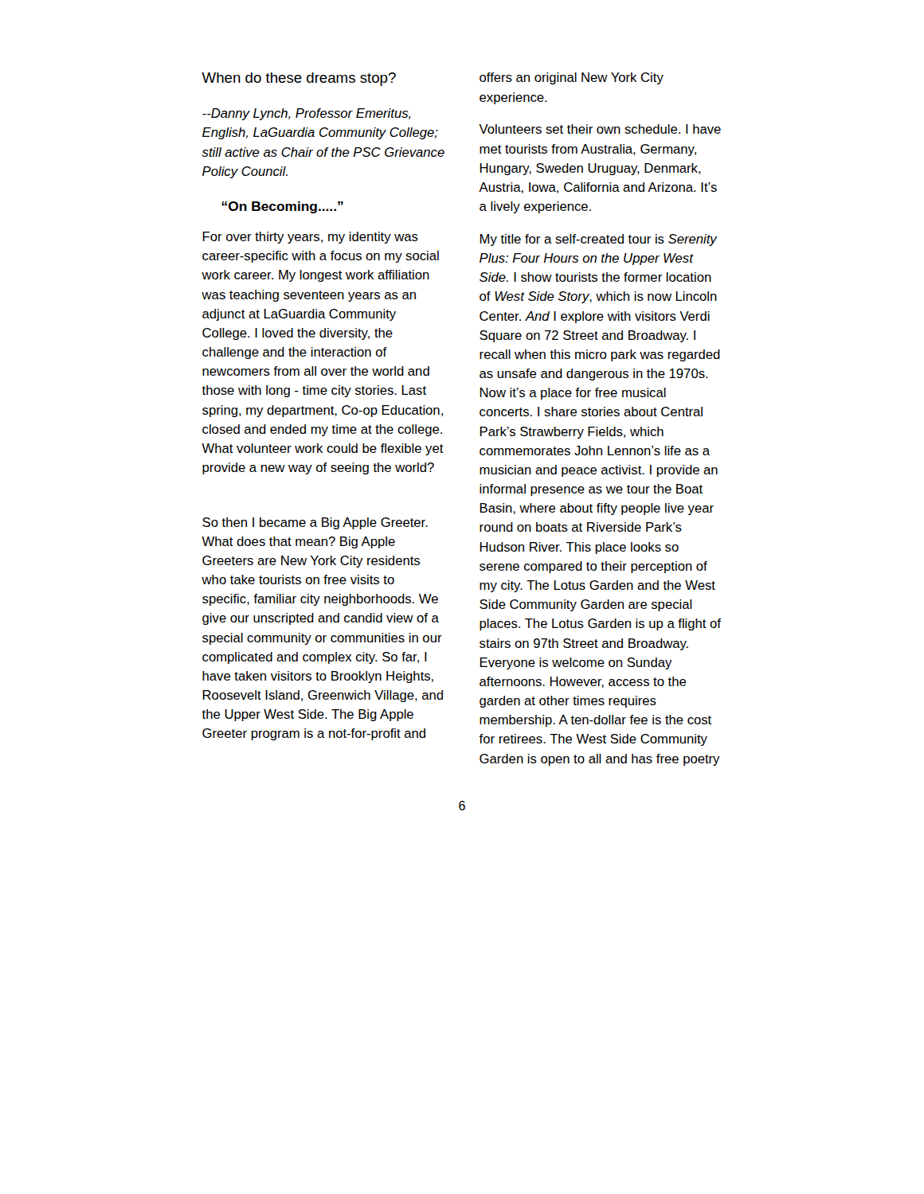When do these dreams stop?
--Danny Lynch, Professor Emeritus, English, LaGuardia Community College; still active as Chair of the PSC Grievance Policy Council.
“On Becoming.....”
For over thirty years, my identity was career-specific with a focus on my social work career. My longest work affiliation was teaching seventeen years as an adjunct at LaGuardia Community College. I loved the diversity, the challenge and the interaction of newcomers from all over the world and those with long - time city stories. Last spring, my department, Co-op Education, closed and ended my time at the college. What volunteer work could be flexible yet provide a new way of seeing the world?
So then I became a Big Apple Greeter. What does that mean? Big Apple Greeters are New York City residents who take tourists on free visits to specific, familiar city neighborhoods. We give our unscripted and candid view of a special community or communities in our complicated and complex city. So far, I have taken visitors to Brooklyn Heights, Roosevelt Island, Greenwich Village, and the Upper West Side. The Big Apple Greeter program is a not-for-profit and offers an original New York City experience.
Volunteers set their own schedule. I have met tourists from Australia, Germany, Hungary, Sweden Uruguay, Denmark, Austria, Iowa, California and Arizona. It’s a lively experience.
My title for a self-created tour is Serenity Plus: Four Hours on the Upper West Side. I show tourists the former location of West Side Story, which is now Lincoln Center. And I explore with visitors Verdi Square on 72 Street and Broadway. I recall when this micro park was regarded as unsafe and dangerous in the 1970s. Now it’s a place for free musical concerts. I share stories about Central Park’s Strawberry Fields, which commemorates John Lennon’s life as a musician and peace activist. I provide an informal presence as we tour the Boat Basin, where about fifty people live year round on boats at Riverside Park’s Hudson River. This place looks so serene compared to their perception of my city. The Lotus Garden and the West Side Community Garden are special places. The Lotus Garden is up a flight of stairs on 97th Street and Broadway. Everyone is welcome on Sunday afternoons. However, access to the garden at other times requires membership. A ten-dollar fee is the cost for retirees. The West Side Community Garden is open to all and has free poetry
6